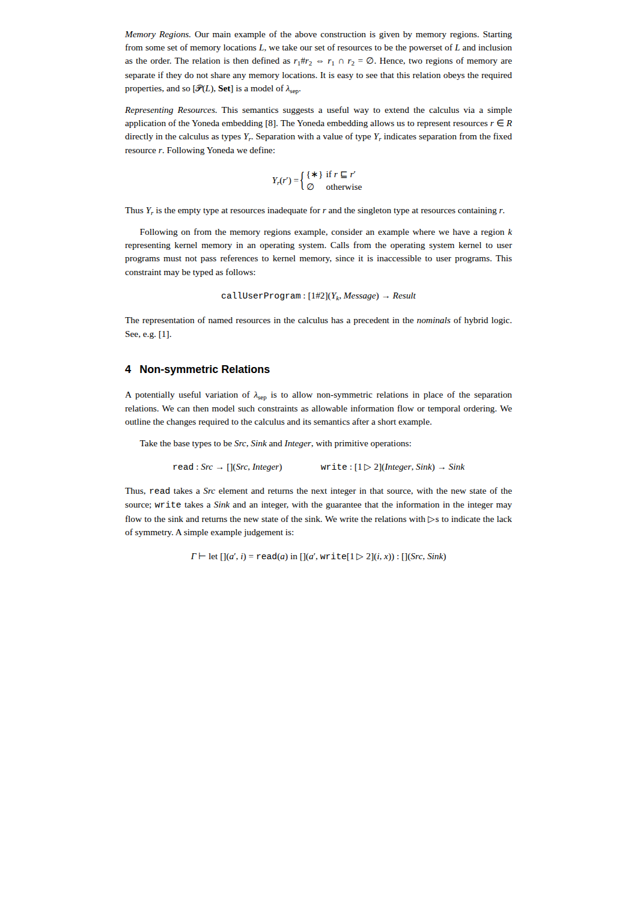Memory Regions. Our main example of the above construction is given by memory regions. Starting from some set of memory locations L, we take our set of resources to be the powerset of L and inclusion as the order. The relation is then defined as r1#r2 ⇔ r1 ∩ r2 = ∅. Hence, two regions of memory are separate if they do not share any memory locations. It is easy to see that this relation obeys the required properties, and so [𝒫(L), Set] is a model of λsep.
Representing Resources. This semantics suggests a useful way to extend the calculus via a simple application of the Yoneda embedding [8]. The Yoneda embedding allows us to represent resources r ∈ R directly in the calculus as types Yr. Separation with a value of type Yr indicates separation from the fixed resource r. Following Yoneda we define:
Yr(r′) = {
| {∗} | if r ⊑ r ′ |
| ∅ | otherwise |
Thus Yr is the empty type at resources inadequate for r and the singleton type at resources containing r.
Following on from the memory regions example, consider an example where we have a region k representing kernel memory in an operating system. Calls from the operating system kernel to user programs must not pass references to kernel memory, since it is inaccessible to user programs. This constraint may be typed as follows:
callUserProgram : [1#2](Yk, Message) → Result
The representation of named resources in the calculus has a precedent in the nominals of hybrid logic. See, e.g. [1].
4 Non-symmetric Relations
A potentially useful variation of λsep is to allow non-symmetric relations in place of the separation relations. We can then model such constraints as allowable information flow or temporal ordering. We outline the changes required to the calculus and its semantics after a short example.
Take the base types to be Src, Sink and Integer, with primitive operations:
read : Src → [](Src, Integer)
write : [1 ▷ 2](Integer, Sink) → Sink
Thus, read takes a Src element and returns the next integer in that source, with the new state of the source; write takes a Sink and an integer, with the guarantee that the information in the integer may flow to the sink and returns the new state of the sink. We write the relations with ▷s to indicate the lack of symmetry. A simple example judgement is:
Γ ⊢ let [](a′, i) = read(a) in [](a′, write[1 ▷ 2](i, x)) : [](Src, Sink)